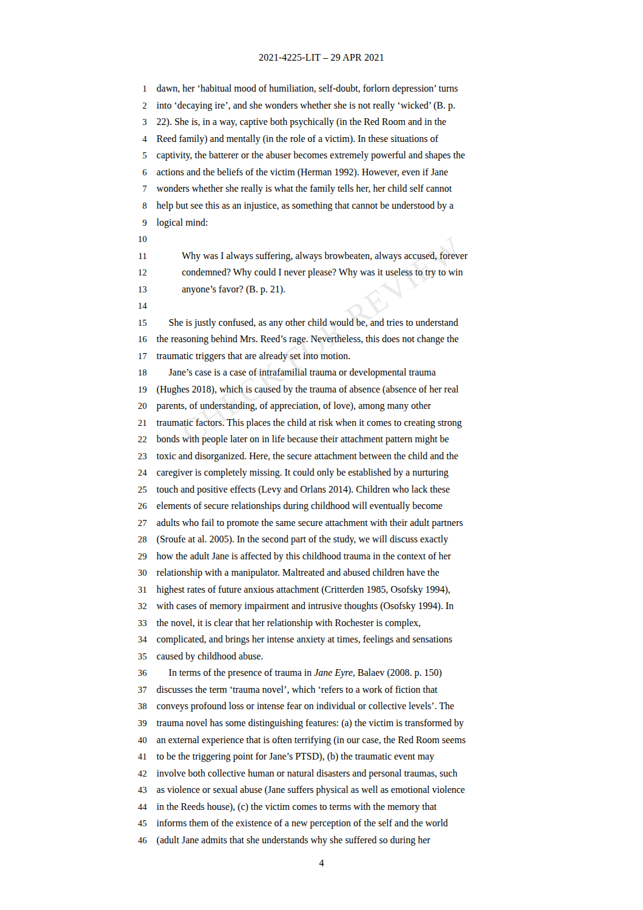2021-4225-LIT – 29 APR 2021
CHECK FOR REVIEW
1 dawn, her ‘habitual mood of humiliation, self-doubt, forlorn depression’ turns
2 into ‘decaying ire’, and she wonders whether she is not really ‘wicked’ (B. p.
322). She is, in a way, captive both psychically (in the Red Room and in the
4 Reed family) and mentally (in the role of a victim). In these situations of
5 captivity, the batterer or the abuser becomes extremely powerful and shapes the
6 actions and the beliefs of the victim (Herman 1992). However, even if Jane
7 wonders whether she really is what the family tells her, her child self cannot
8 help but see this as an injustice, as something that cannot be understood by a
9 logical mind:
10
11 Why was I always suffering, always browbeaten, always accused, forever
12 condemned? Why could I never please? Why was it useless to try to win
13 anyone’s favor? (B. p. 21).
14
15 She is justly confused, as any other child would be, and tries to understand
16 the reasoning behind Mrs. Reed’s rage. Nevertheless, this does not change the
17 traumatic triggers that are already set into motion.
18 Jane’s case is a case of intrafamilial trauma or developmental trauma
19(Hughes 2018), which is caused by the trauma of absence (absence of her real
20 parents, of understanding, of appreciation, of love), among many other
21 traumatic factors. This places the child at risk when it comes to creating strong
22 bonds with people later on in life because their attachment pattern might be
23 toxic and disorganized. Here, the secure attachment between the child and the
24 caregiver is completely missing. It could only be established by a nurturing
25 touch and positive effects (Levy and Orlans 2014). Children who lack these
26 elements of secure relationships during childhood will eventually become
27 adults who fail to promote the same secure attachment with their adult partners
28(Sroufe at al. 2005). In the second part of the study, we will discuss exactly
29 how the adult Jane is affected by this childhood trauma in the context of her
30 relationship with a manipulator. Maltreated and abused children have the
31 highest rates of future anxious attachment (Critterden 1985, Osofsky 1994),
32 with cases of memory impairment and intrusive thoughts (Osofsky 1994). In
33 the novel, it is clear that her relationship with Rochester is complex,
34 complicated, and brings her intense anxiety at times, feelings and sensations
35 caused by childhood abuse.
36 In terms of the presence of trauma in Jane Eyre, Balaev (2008. p. 150)
37 discusses the term ‘trauma novel’, which ‘refers to a work of fiction that
38 conveys profound loss or intense fear on individual or collective levels’. The
39 trauma novel has some distinguishing features: (a) the victim is transformed by
40 an external experience that is often terrifying (in our case, the Red Room seems
41 to be the triggering point for Jane’s PTSD), (b) the traumatic event may
42 involve both collective human or natural disasters and personal traumas, such
43 as violence or sexual abuse (Jane suffers physical as well as emotional violence
44 in the Reeds house), (c) the victim comes to terms with the memory that
45 informs them of the existence of a new perception of the self and the world
46(adult Jane admits that she understands why she suffered so during her
4